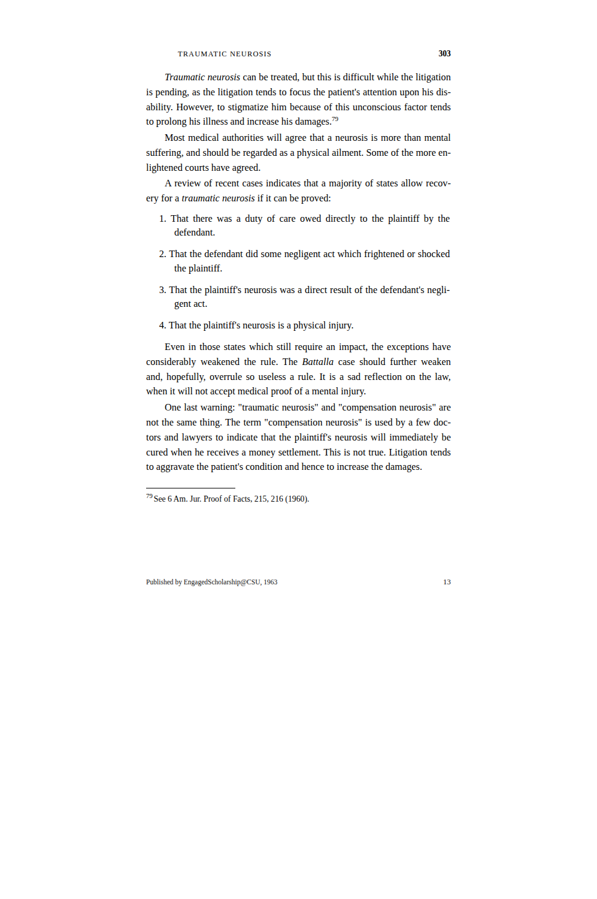TRAUMATIC NEUROSIS 303
Traumatic neurosis can be treated, but this is difficult while the litigation is pending, as the litigation tends to focus the patient's attention upon his disability. However, to stigmatize him because of this unconscious factor tends to prolong his illness and increase his damages.79
Most medical authorities will agree that a neurosis is more than mental suffering, and should be regarded as a physical ailment. Some of the more enlightened courts have agreed.
A review of recent cases indicates that a majority of states allow recovery for a traumatic neurosis if it can be proved:
That there was a duty of care owed directly to the plaintiff by the defendant.
That the defendant did some negligent act which frightened or shocked the plaintiff.
That the plaintiff's neurosis was a direct result of the defendant's negligent act.
That the plaintiff's neurosis is a physical injury.
Even in those states which still require an impact, the exceptions have considerably weakened the rule. The Battalla case should further weaken and, hopefully, overrule so useless a rule. It is a sad reflection on the law, when it will not accept medical proof of a mental injury.
One last warning: "traumatic neurosis" and "compensation neurosis" are not the same thing. The term "compensation neurosis" is used by a few doctors and lawyers to indicate that the plaintiff's neurosis will immediately be cured when he receives a money settlement. This is not true. Litigation tends to aggravate the patient's condition and hence to increase the damages.
79See 6 Am. Jur. Proof of Facts, 215, 216 (1960).
Published by EngagedScholarship@CSU, 1963 13